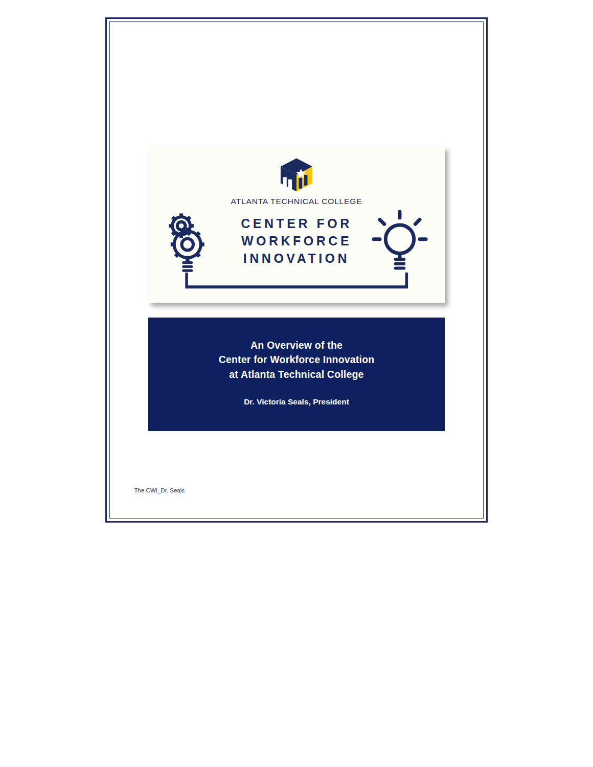Atlanta Technical College
Center for
Workforce
Innovation
An Overview of the
Center for Workforce Innovation
at Atlanta Technical College
Dr. Victoria Seals, President
The CWI_Dr. Seals